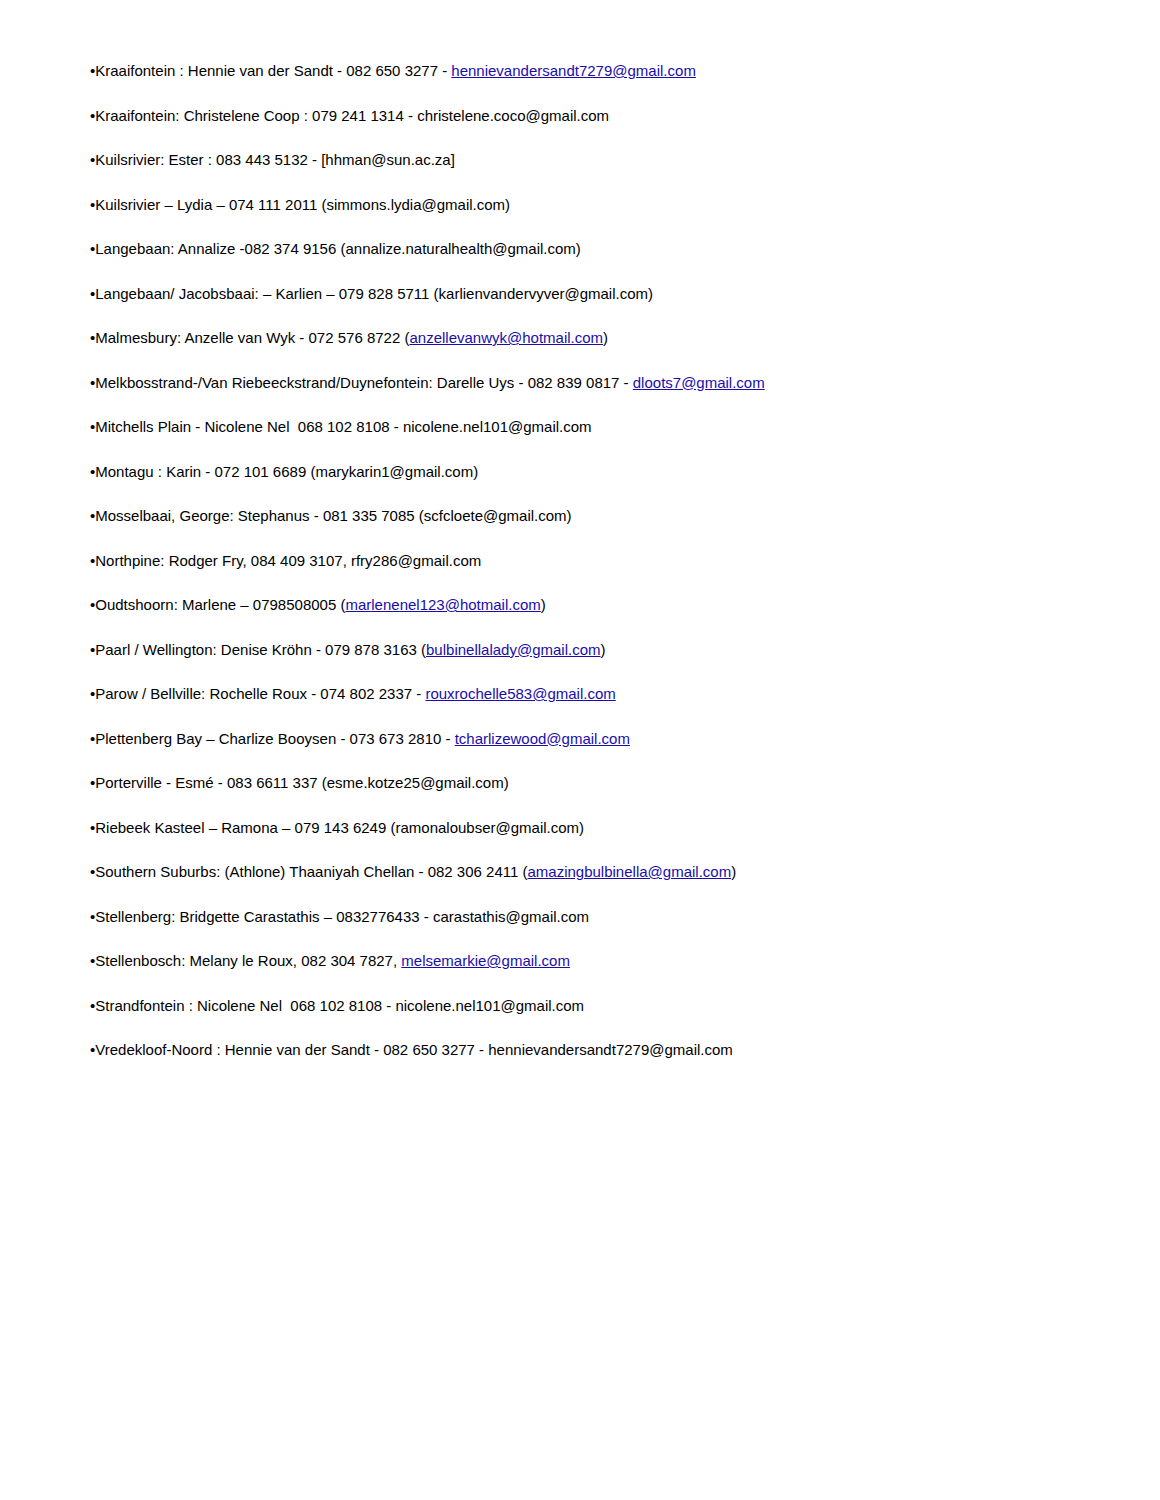•Kraaifontein : Hennie van der Sandt - 082 650 3277 - hennievandersandt7279@gmail.com
•Kraaifontein: Christelene Coop : 079 241 1314 - christelene.coco@gmail.com
•Kuilsrivier: Ester : 083 443 5132 - [hhman@sun.ac.za]
•Kuilsrivier – Lydia – 074 111 2011 (simmons.lydia@gmail.com)
•Langebaan: Annalize -082 374 9156 (annalize.naturalhealth@gmail.com)
•Langebaan/ Jacobsbaai: – Karlien – 079 828 5711 (karlienvandervyver@gmail.com)
•Malmesbury: Anzelle van Wyk - 072 576 8722 (anzellevanwyk@hotmail.com)
•Melkbosstrand-/Van Riebeeckstrand/Duynefontein: Darelle Uys - 082 839 0817 - dloots7@gmail.com
•Mitchells Plain - Nicolene Nel 068 102 8108 - nicolene.nel101@gmail.com
•Montagu : Karin - 072 101 6689 (marykarin1@gmail.com)
•Mosselbaai, George: Stephanus - 081 335 7085 (scfcloete@gmail.com)
•Northpine: Rodger Fry, 084 409 3107, rfry286@gmail.com
•Oudtshoorn: Marlene – 0798508005 (marlenenel123@hotmail.com)
•Paarl / Wellington: Denise Kröhn - 079 878 3163 (bulbinellalady@gmail.com)
•Parow / Bellville: Rochelle Roux - 074 802 2337 - rouxrochelle583@gmail.com
•Plettenberg Bay – Charlize Booysen - 073 673 2810 - tcharlizewood@gmail.com
•Porterville - Esmé - 083 6611 337 (esme.kotze25@gmail.com)
•Riebeek Kasteel – Ramona – 079 143 6249 (ramonaloubser@gmail.com)
•Southern Suburbs: (Athlone) Thaaniyah Chellan - 082 306 2411 (amazingbulbinella@gmail.com)
•Stellenberg: Bridgette Carastathis – 0832776433 - carastathis@gmail.com
•Stellenbosch: Melany le Roux, 082 304 7827, melsemarkie@gmail.com
•Strandfontein : Nicolene Nel 068 102 8108 - nicolene.nel101@gmail.com
•Vredekloof-Noord : Hennie van der Sandt - 082 650 3277 - hennievandersandt7279@gmail.com